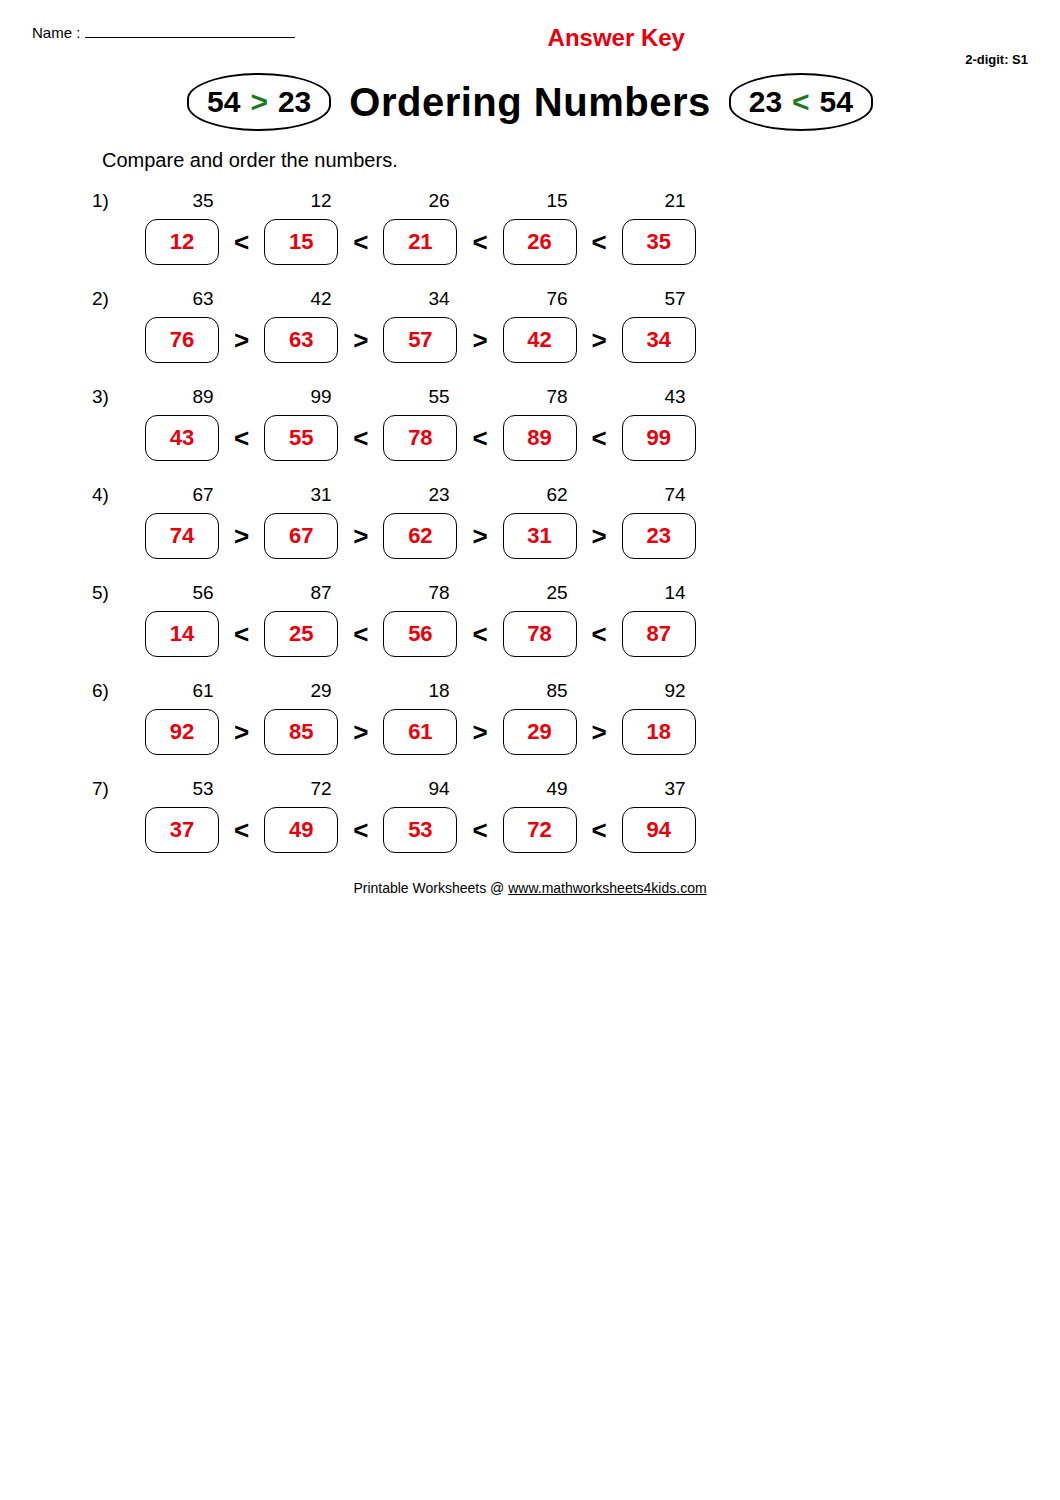Name :
Answer Key
2-digit: S1
54>23
Ordering Numbers
23<54
Compare and order the numbers.
| 1) | 35 | 12 | 26 | 15 | 21 |
| 12 | < | 15 | < | 21 | < | 26 | < | 35 |
| 2) | 63 | 42 | 34 | 76 | 57 |
| 76 | > | 63 | > | 57 | > | 42 | > | 34 |
| 3) | 89 | 99 | 55 | 78 | 43 |
| 43 | < | 55 | < | 78 | < | 89 | < | 99 |
| 4) | 67 | 31 | 23 | 62 | 74 |
| 74 | > | 67 | > | 62 | > | 31 | > | 23 |
| 5) | 56 | 87 | 78 | 25 | 14 |
| 14 | < | 25 | < | 56 | < | 78 | < | 87 |
| 6) | 61 | 29 | 18 | 85 | 92 |
| 92 | > | 85 | > | 61 | > | 29 | > | 18 |
| 7) | 53 | 72 | 94 | 49 | 37 |
| 37 | < | 49 | < | 53 | < | 72 | < | 94 |
Printable Worksheets @ www.mathworksheets4kids.com